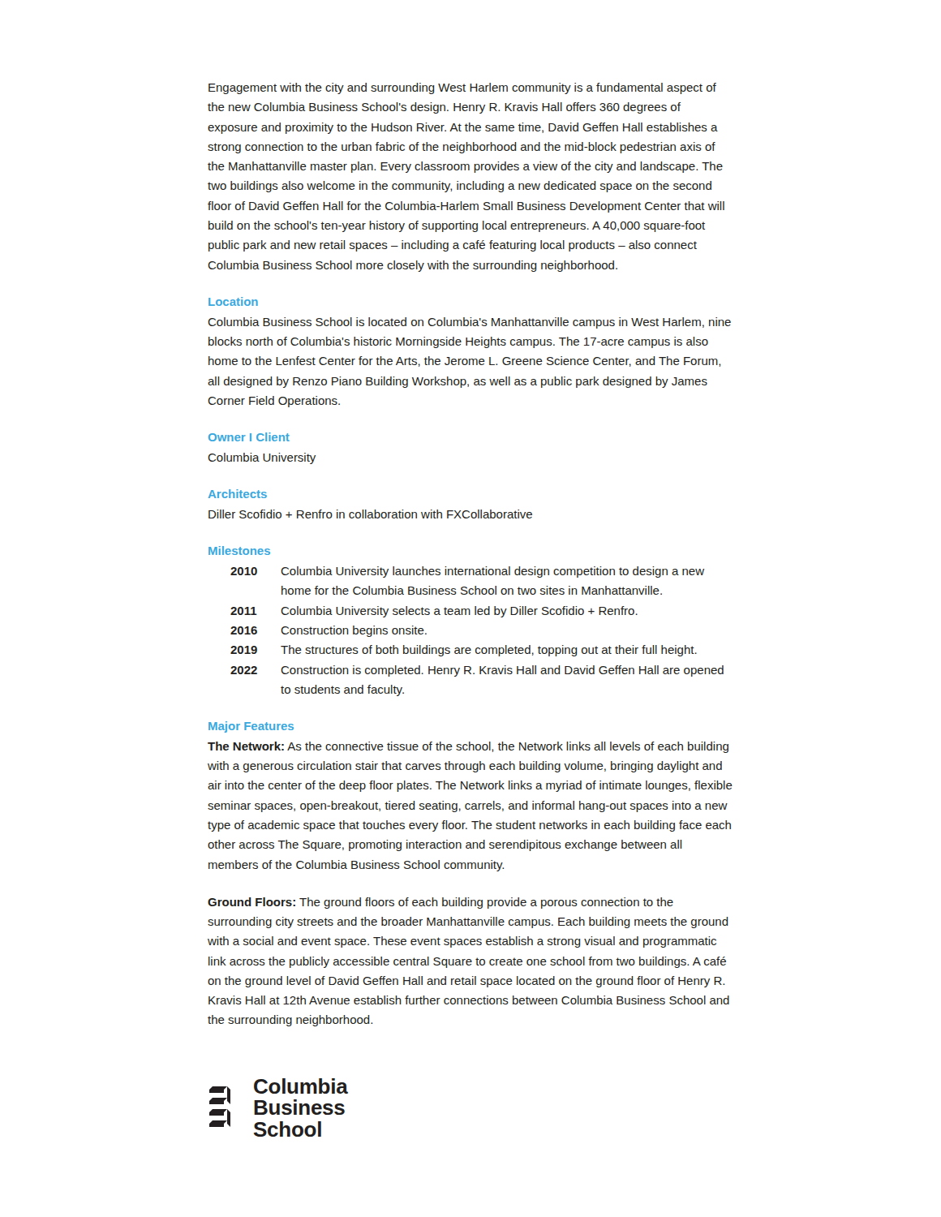Engagement with the city and surrounding West Harlem community is a fundamental aspect of the new Columbia Business School's design. Henry R. Kravis Hall offers 360 degrees of exposure and proximity to the Hudson River. At the same time, David Geffen Hall establishes a strong connection to the urban fabric of the neighborhood and the mid-block pedestrian axis of the Manhattanville master plan. Every classroom provides a view of the city and landscape. The two buildings also welcome in the community, including a new dedicated space on the second floor of David Geffen Hall for the Columbia-Harlem Small Business Development Center that will build on the school's ten-year history of supporting local entrepreneurs. A 40,000 square-foot public park and new retail spaces – including a café featuring local products – also connect Columbia Business School more closely with the surrounding neighborhood.
Location
Columbia Business School is located on Columbia's Manhattanville campus in West Harlem, nine blocks north of Columbia's historic Morningside Heights campus. The 17-acre campus is also home to the Lenfest Center for the Arts, the Jerome L. Greene Science Center, and The Forum, all designed by Renzo Piano Building Workshop, as well as a public park designed by James Corner Field Operations.
Owner I Client
Columbia University
Architects
Diller Scofidio + Renfro in collaboration with FXCollaborative
Milestones
2010 Columbia University launches international design competition to design a new home for the Columbia Business School on two sites in Manhattanville.
2011 Columbia University selects a team led by Diller Scofidio + Renfro.
2016 Construction begins onsite.
2019 The structures of both buildings are completed, topping out at their full height.
2022 Construction is completed. Henry R. Kravis Hall and David Geffen Hall are opened to students and faculty.
Major Features
The Network: As the connective tissue of the school, the Network links all levels of each building with a generous circulation stair that carves through each building volume, bringing daylight and air into the center of the deep floor plates. The Network links a myriad of intimate lounges, flexible seminar spaces, open-breakout, tiered seating, carrels, and informal hang-out spaces into a new type of academic space that touches every floor. The student networks in each building face each other across The Square, promoting interaction and serendipitous exchange between all members of the Columbia Business School community.
Ground Floors: The ground floors of each building provide a porous connection to the surrounding city streets and the broader Manhattanville campus. Each building meets the ground with a social and event space. These event spaces establish a strong visual and programmatic link across the publicly accessible central Square to create one school from two buildings. A café on the ground level of David Geffen Hall and retail space located on the ground floor of Henry R. Kravis Hall at 12th Avenue establish further connections between Columbia Business School and the surrounding neighborhood.
Columbia
Business
School